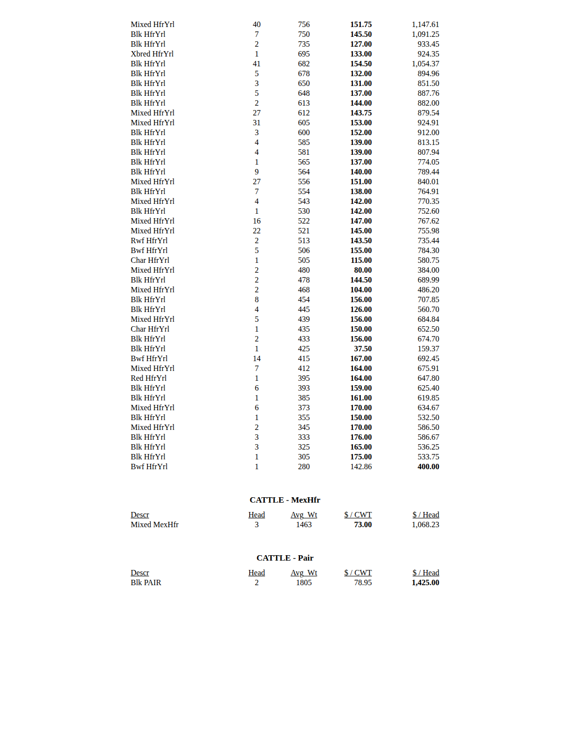| Mixed HfrYrl | 40 | 756 | 151.75 | 1,147.61 |
| Blk HfrYrl | 7 | 750 | 145.50 | 1,091.25 |
| Blk HfrYrl | 2 | 735 | 127.00 | 933.45 |
| Xbred HfrYrl | 1 | 695 | 133.00 | 924.35 |
| Blk HfrYrl | 41 | 682 | 154.50 | 1,054.37 |
| Blk HfrYrl | 5 | 678 | 132.00 | 894.96 |
| Blk HfrYrl | 3 | 650 | 131.00 | 851.50 |
| Blk HfrYrl | 5 | 648 | 137.00 | 887.76 |
| Blk HfrYrl | 2 | 613 | 144.00 | 882.00 |
| Mixed HfrYrl | 27 | 612 | 143.75 | 879.54 |
| Mixed HfrYrl | 31 | 605 | 153.00 | 924.91 |
| Blk HfrYrl | 3 | 600 | 152.00 | 912.00 |
| Blk HfrYrl | 4 | 585 | 139.00 | 813.15 |
| Blk HfrYrl | 4 | 581 | 139.00 | 807.94 |
| Blk HfrYrl | 1 | 565 | 137.00 | 774.05 |
| Blk HfrYrl | 9 | 564 | 140.00 | 789.44 |
| Mixed HfrYrl | 27 | 556 | 151.00 | 840.01 |
| Blk HfrYrl | 7 | 554 | 138.00 | 764.91 |
| Mixed HfrYrl | 4 | 543 | 142.00 | 770.35 |
| Blk HfrYrl | 1 | 530 | 142.00 | 752.60 |
| Mixed HfrYrl | 16 | 522 | 147.00 | 767.62 |
| Mixed HfrYrl | 22 | 521 | 145.00 | 755.98 |
| Rwf HfrYrl | 2 | 513 | 143.50 | 735.44 |
| Bwf HfrYrl | 5 | 506 | 155.00 | 784.30 |
| Char HfrYrl | 1 | 505 | 115.00 | 580.75 |
| Mixed HfrYrl | 2 | 480 | 80.00 | 384.00 |
| Blk HfrYrl | 2 | 478 | 144.50 | 689.99 |
| Mixed HfrYrl | 2 | 468 | 104.00 | 486.20 |
| Blk HfrYrl | 8 | 454 | 156.00 | 707.85 |
| Blk HfrYrl | 4 | 445 | 126.00 | 560.70 |
| Mixed HfrYrl | 5 | 439 | 156.00 | 684.84 |
| Char HfrYrl | 1 | 435 | 150.00 | 652.50 |
| Blk HfrYrl | 2 | 433 | 156.00 | 674.70 |
| Blk HfrYrl | 1 | 425 | 37.50 | 159.37 |
| Bwf HfrYrl | 14 | 415 | 167.00 | 692.45 |
| Mixed HfrYrl | 7 | 412 | 164.00 | 675.91 |
| Red HfrYrl | 1 | 395 | 164.00 | 647.80 |
| Blk HfrYrl | 6 | 393 | 159.00 | 625.40 |
| Blk HfrYrl | 1 | 385 | 161.00 | 619.85 |
| Mixed HfrYrl | 6 | 373 | 170.00 | 634.67 |
| Blk HfrYrl | 1 | 355 | 150.00 | 532.50 |
| Mixed HfrYrl | 2 | 345 | 170.00 | 586.50 |
| Blk HfrYrl | 3 | 333 | 176.00 | 586.67 |
| Blk HfrYrl | 3 | 325 | 165.00 | 536.25 |
| Blk HfrYrl | 1 | 305 | 175.00 | 533.75 |
| Bwf HfrYrl | 1 | 280 | 142.86 | 400.00 |
CATTLE - MexHfr
| Descr | Head | Avg_Wt | $ / CWT | $ / Head |
| --- | --- | --- | --- | --- |
| Mixed MexHfr | 3 | 1463 | 73.00 | 1,068.23 |
CATTLE - Pair
| Descr | Head | Avg_Wt | $ / CWT | $ / Head |
| --- | --- | --- | --- | --- |
| Blk PAIR | 2 | 1805 | 78.95 | 1,425.00 |